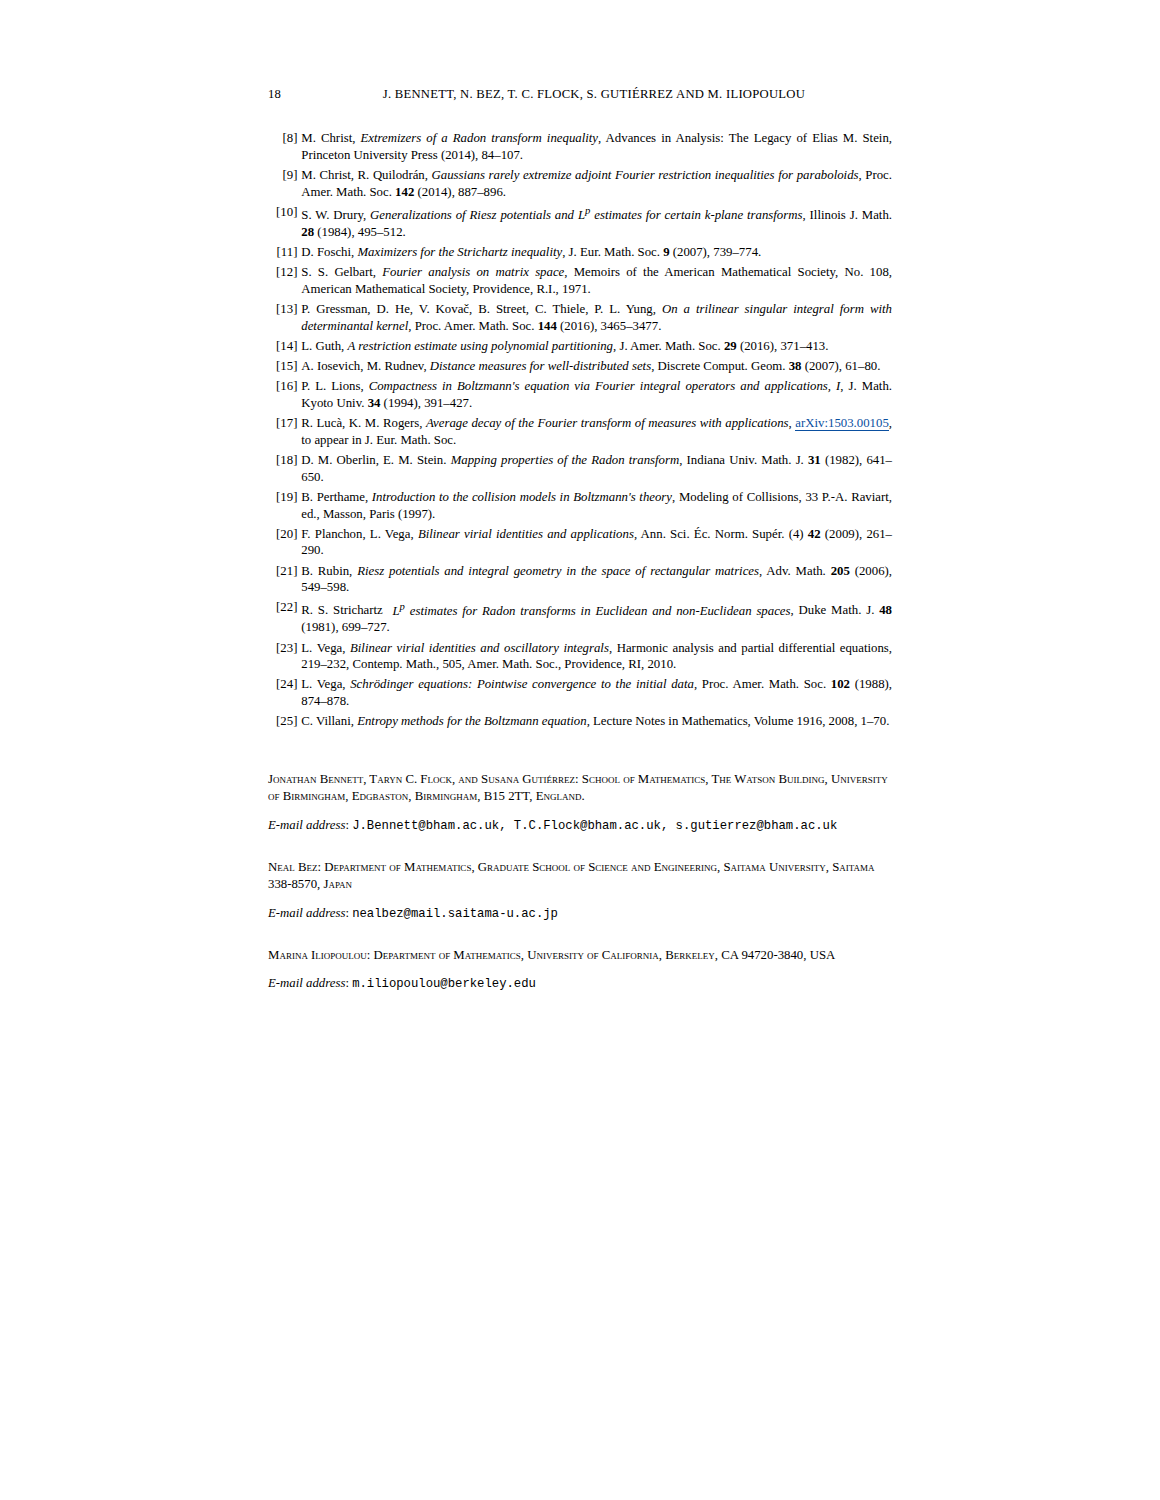18
J. Bennett, N. Bez, T. C. Flock, S. Gutiérrez and M. Iliopoulou
[8] M. Christ, Extremizers of a Radon transform inequality, Advances in Analysis: The Legacy of Elias M. Stein, Princeton University Press (2014), 84–107.
[9] M. Christ, R. Quilodrán, Gaussians rarely extremize adjoint Fourier restriction inequalities for paraboloids, Proc. Amer. Math. Soc. 142 (2014), 887–896.
[10] S. W. Drury, Generalizations of Riesz potentials and Lp estimates for certain k-plane transforms, Illinois J. Math. 28 (1984), 495–512.
[11] D. Foschi, Maximizers for the Strichartz inequality, J. Eur. Math. Soc. 9 (2007), 739–774.
[12] S. S. Gelbart, Fourier analysis on matrix space, Memoirs of the American Mathematical Society, No. 108, American Mathematical Society, Providence, R.I., 1971.
[13] P. Gressman, D. He, V. Kovač, B. Street, C. Thiele, P. L. Yung, On a trilinear singular integral form with determinantal kernel, Proc. Amer. Math. Soc. 144 (2016), 3465–3477.
[14] L. Guth, A restriction estimate using polynomial partitioning, J. Amer. Math. Soc. 29 (2016), 371–413.
[15] A. Iosevich, M. Rudnev, Distance measures for well-distributed sets, Discrete Comput. Geom. 38 (2007), 61–80.
[16] P. L. Lions, Compactness in Boltzmann's equation via Fourier integral operators and applications, I, J. Math. Kyoto Univ. 34 (1994), 391–427.
[17] R. Lucà, K. M. Rogers, Average decay of the Fourier transform of measures with applications, arXiv:1503.00105, to appear in J. Eur. Math. Soc.
[18] D. M. Oberlin, E. M. Stein. Mapping properties of the Radon transform, Indiana Univ. Math. J. 31 (1982), 641–650.
[19] B. Perthame, Introduction to the collision models in Boltzmann's theory, Modeling of Collisions, 33 P.-A. Raviart, ed., Masson, Paris (1997).
[20] F. Planchon, L. Vega, Bilinear virial identities and applications, Ann. Sci. Éc. Norm. Supér. (4) 42 (2009), 261–290.
[21] B. Rubin, Riesz potentials and integral geometry in the space of rectangular matrices, Adv. Math. 205 (2006), 549–598.
[22] R. S. Strichartz Lp estimates for Radon transforms in Euclidean and non-Euclidean spaces, Duke Math. J. 48 (1981), 699–727.
[23] L. Vega, Bilinear virial identities and oscillatory integrals, Harmonic analysis and partial differential equations, 219–232, Contemp. Math., 505, Amer. Math. Soc., Providence, RI, 2010.
[24] L. Vega, Schrödinger equations: Pointwise convergence to the initial data, Proc. Amer. Math. Soc. 102 (1988), 874–878.
[25] C. Villani, Entropy methods for the Boltzmann equation, Lecture Notes in Mathematics, Volume 1916, 2008, 1–70.
Jonathan Bennett, Taryn C. Flock, and Susana Gutiérrez: School of Mathematics, The Watson Building, University of Birmingham, Edgbaston, Birmingham, B15 2TT, England.
E-mail address: J.Bennett@bham.ac.uk, T.C.Flock@bham.ac.uk, s.gutierrez@bham.ac.uk
Neal Bez: Department of Mathematics, Graduate School of Science and Engineering, Saitama University, Saitama 338-8570, Japan
E-mail address: nealbez@mail.saitama-u.ac.jp
Marina Iliopoulou: Department of Mathematics, University of California, Berkeley, CA 94720-3840, USA
E-mail address: m.iliopoulou@berkeley.edu